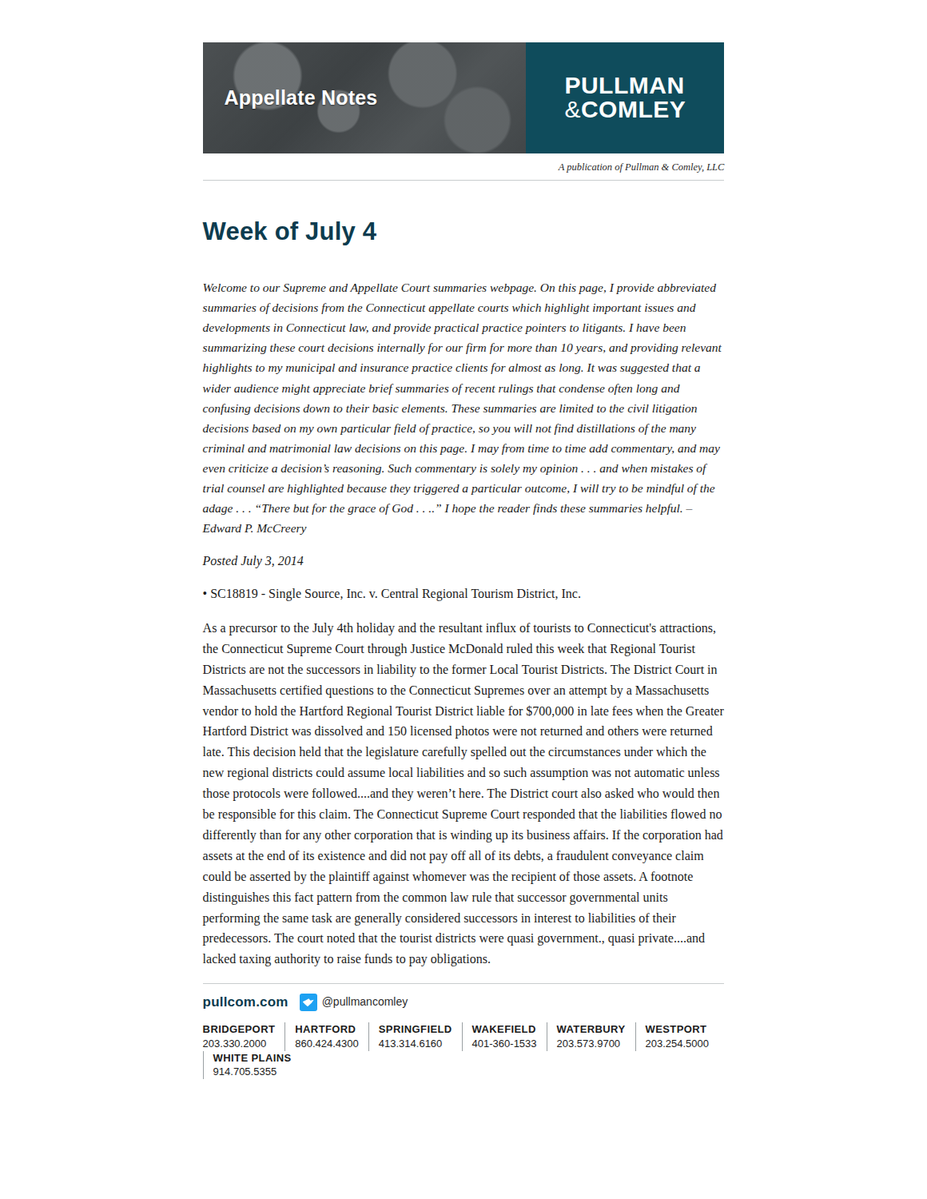Appellate Notes
PULLMAN &COMLEY
A publication of Pullman & Comley, LLC
Week of July 4
Welcome to our Supreme and Appellate Court summaries webpage. On this page, I provide abbreviated summaries of decisions from the Connecticut appellate courts which highlight important issues and developments in Connecticut law, and provide practical practice pointers to litigants. I have been summarizing these court decisions internally for our firm for more than 10 years, and providing relevant highlights to my municipal and insurance practice clients for almost as long. It was suggested that a wider audience might appreciate brief summaries of recent rulings that condense often long and confusing decisions down to their basic elements. These summaries are limited to the civil litigation decisions based on my own particular field of practice, so you will not find distillations of the many criminal and matrimonial law decisions on this page. I may from time to time add commentary, and may even criticize a decision’s reasoning. Such commentary is solely my opinion . . . and when mistakes of trial counsel are highlighted because they triggered a particular outcome, I will try to be mindful of the adage . . . “There but for the grace of God . . ..” I hope the reader finds these summaries helpful. – Edward P. McCreery
Posted July 3, 2014
• SC18819 - Single Source, Inc. v. Central Regional Tourism District, Inc.
As a precursor to the July 4th holiday and the resultant influx of tourists to Connecticut's attractions, the Connecticut Supreme Court through Justice McDonald ruled this week that Regional Tourist Districts are not the successors in liability to the former Local Tourist Districts. The District Court in Massachusetts certified questions to the Connecticut Supremes over an attempt by a Massachusetts vendor to hold the Hartford Regional Tourist District liable for $700,000 in late fees when the Greater Hartford District was dissolved and 150 licensed photos were not returned and others were returned late. This decision held that the legislature carefully spelled out the circumstances under which the new regional districts could assume local liabilities and so such assumption was not automatic unless those protocols were followed....and they weren’t here. The District court also asked who would then be responsible for this claim. The Connecticut Supreme Court responded that the liabilities flowed no differently than for any other corporation that is winding up its business affairs. If the corporation had assets at the end of its existence and did not pay off all of its debts, a fraudulent conveyance claim could be asserted by the plaintiff against whomever was the recipient of those assets. A footnote distinguishes this fact pattern from the common law rule that successor governmental units performing the same task are generally considered successors in interest to liabilities of their predecessors. The court noted that the tourist districts were quasi government., quasi private....and lacked taxing authority to raise funds to pay obligations.
pullcom.com @pullmancomley
BRIDGEPORT 203.330.2000
HARTFORD 860.424.4300
SPRINGFIELD 413.314.6160
WAKEFIELD 401-360-1533
WATERBURY 203.573.9700
WESTPORT 203.254.5000
WHITE PLAINS 914.705.5355